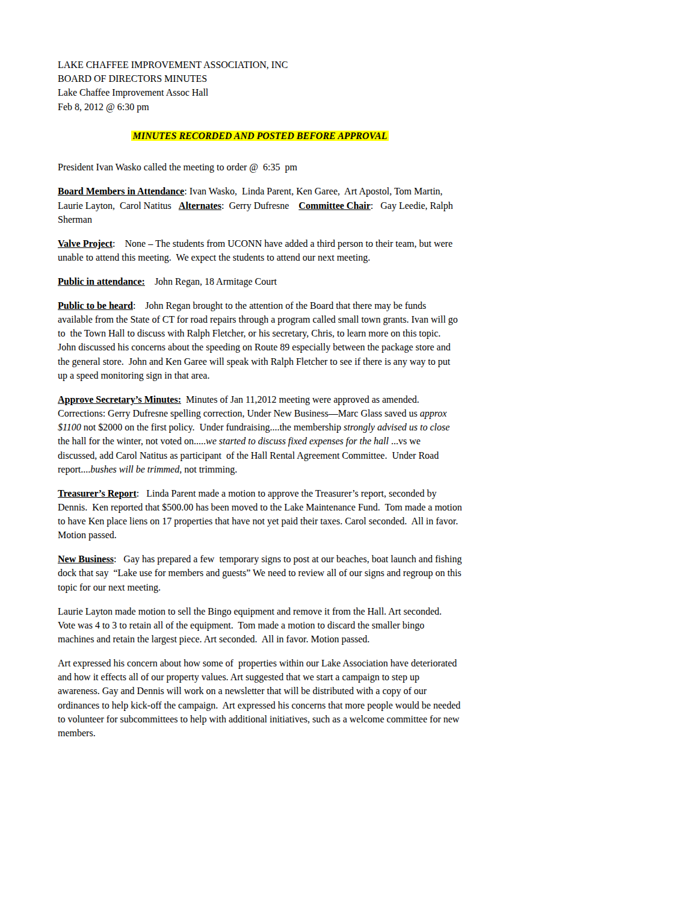LAKE CHAFFEE IMPROVEMENT ASSOCIATION, INC
BOARD OF DIRECTORS MINUTES
Lake Chaffee Improvement Assoc Hall
Feb 8, 2012 @ 6:30 pm
MINUTES RECORDED AND POSTED BEFORE APPROVAL
President Ivan Wasko called the meeting to order @ 6:35 pm
Board Members in Attendance: Ivan Wasko, Linda Parent, Ken Garee, Art Apostol, Tom Martin, Laurie Layton, Carol Natitus Alternates: Gerry Dufresne Committee Chair: Gay Leedie, Ralph Sherman
Valve Project: None – The students from UCONN have added a third person to their team, but were unable to attend this meeting. We expect the students to attend our next meeting.
Public in attendance: John Regan, 18 Armitage Court
Public to be heard: John Regan brought to the attention of the Board that there may be funds available from the State of CT for road repairs through a program called small town grants. Ivan will go to the Town Hall to discuss with Ralph Fletcher, or his secretary, Chris, to learn more on this topic. John discussed his concerns about the speeding on Route 89 especially between the package store and the general store. John and Ken Garee will speak with Ralph Fletcher to see if there is any way to put up a speed monitoring sign in that area.
Approve Secretary’s Minutes: Minutes of Jan 11,2012 meeting were approved as amended. Corrections: Gerry Dufresne spelling correction, Under New Business—Marc Glass saved us approx $1100 not $2000 on the first policy. Under fundraising....the membership strongly advised us to close the hall for the winter, not voted on.....we started to discuss fixed expenses for the hall ...vs we discussed, add Carol Natitus as participant of the Hall Rental Agreement Committee. Under Road report....bushes will be trimmed, not trimming.
Treasurer’s Report: Linda Parent made a motion to approve the Treasurer’s report, seconded by Dennis. Ken reported that $500.00 has been moved to the Lake Maintenance Fund. Tom made a motion to have Ken place liens on 17 properties that have not yet paid their taxes. Carol seconded. All in favor. Motion passed.
New Business: Gay has prepared a few temporary signs to post at our beaches, boat launch and fishing dock that say “Lake use for members and guests” We need to review all of our signs and regroup on this topic for our next meeting.
Laurie Layton made motion to sell the Bingo equipment and remove it from the Hall. Art seconded. Vote was 4 to 3 to retain all of the equipment. Tom made a motion to discard the smaller bingo machines and retain the largest piece. Art seconded. All in favor. Motion passed.
Art expressed his concern about how some of properties within our Lake Association have deteriorated and how it effects all of our property values. Art suggested that we start a campaign to step up awareness. Gay and Dennis will work on a newsletter that will be distributed with a copy of our ordinances to help kick-off the campaign. Art expressed his concerns that more people would be needed to volunteer for subcommittees to help with additional initiatives, such as a welcome committee for new members.